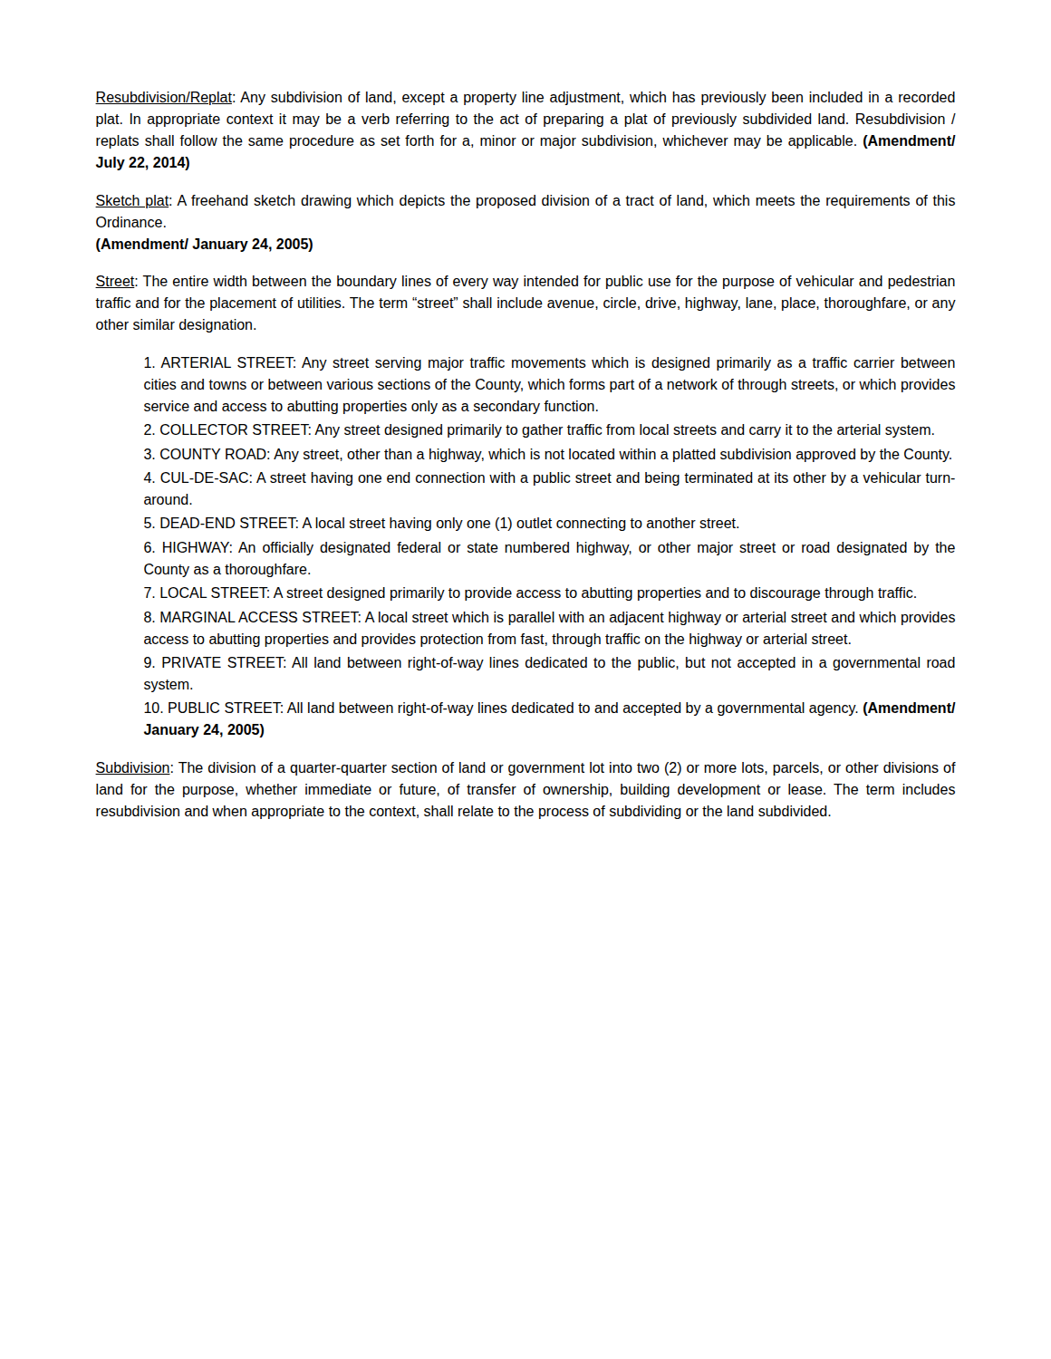Resubdivision/Replat: Any subdivision of land, except a property line adjustment, which has previously been included in a recorded plat. In appropriate context it may be a verb referring to the act of preparing a plat of previously subdivided land. Resubdivision / replats shall follow the same procedure as set forth for a, minor or major subdivision, whichever may be applicable. (Amendment/ July 22, 2014)
Sketch plat: A freehand sketch drawing which depicts the proposed division of a tract of land, which meets the requirements of this Ordinance.
(Amendment/ January 24, 2005)
Street: The entire width between the boundary lines of every way intended for public use for the purpose of vehicular and pedestrian traffic and for the placement of utilities. The term “street” shall include avenue, circle, drive, highway, lane, place, thoroughfare, or any other similar designation.
1. ARTERIAL STREET: Any street serving major traffic movements which is designed primarily as a traffic carrier between cities and towns or between various sections of the County, which forms part of a network of through streets, or which provides service and access to abutting properties only as a secondary function.
2. COLLECTOR STREET: Any street designed primarily to gather traffic from local streets and carry it to the arterial system.
3. COUNTY ROAD: Any street, other than a highway, which is not located within a platted subdivision approved by the County.
4. CUL-DE-SAC: A street having one end connection with a public street and being terminated at its other by a vehicular turn-around.
5. DEAD-END STREET: A local street having only one (1) outlet connecting to another street.
6. HIGHWAY: An officially designated federal or state numbered highway, or other major street or road designated by the County as a thoroughfare.
7. LOCAL STREET: A street designed primarily to provide access to abutting properties and to discourage through traffic.
8. MARGINAL ACCESS STREET: A local street which is parallel with an adjacent highway or arterial street and which provides access to abutting properties and provides protection from fast, through traffic on the highway or arterial street.
9. PRIVATE STREET: All land between right-of-way lines dedicated to the public, but not accepted in a governmental road system.
10. PUBLIC STREET: All land between right-of-way lines dedicated to and accepted by a governmental agency. (Amendment/ January 24, 2005)
Subdivision: The division of a quarter-quarter section of land or government lot into two (2) or more lots, parcels, or other divisions of land for the purpose, whether immediate or future, of transfer of ownership, building development or lease. The term includes resubdivision and when appropriate to the context, shall relate to the process of subdividing or the land subdivided.